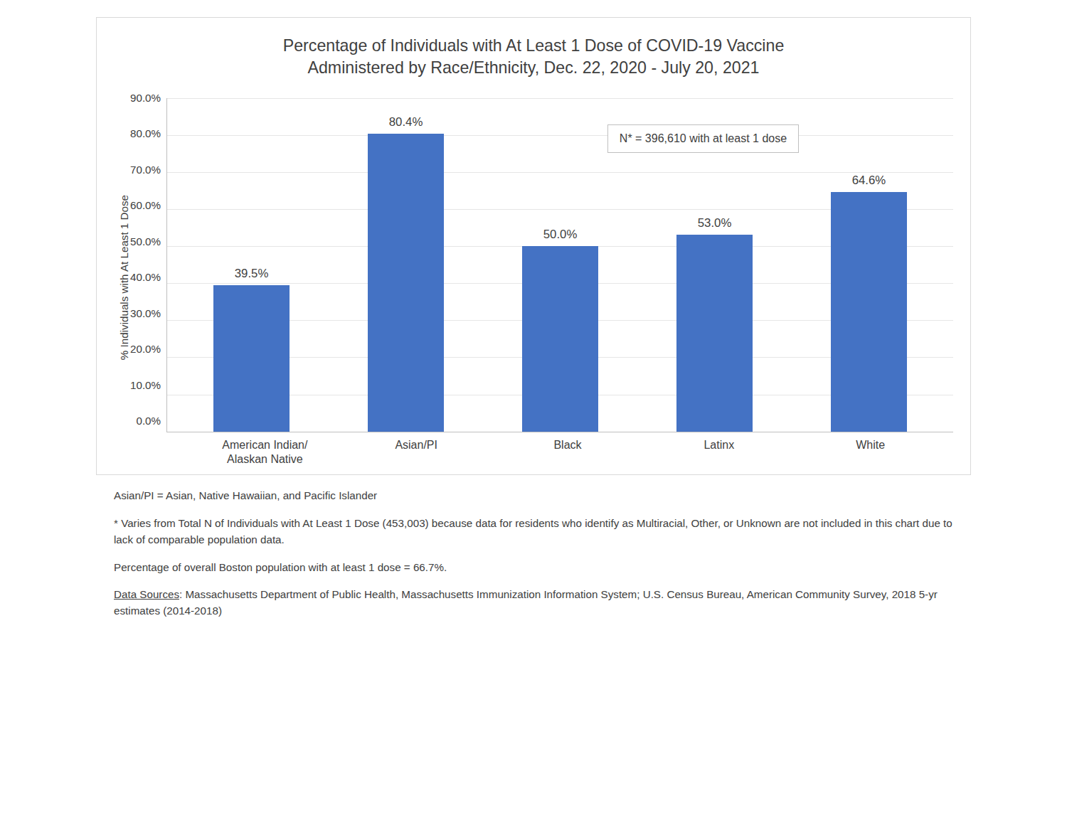Percentage of Individuals with At Least 1 Dose of COVID-19 Vaccine
Administered by Race/Ethnicity, Dec. 22, 2020 - July 20, 2021
% Individuals with At Least 1 Dose
90.0% 80.0% 70.0% 60.0% 50.0% 40.0% 30.0% 20.0% 10.0% 0.0%
N* = 396,610 with at least 1 dose
39.5%
80.4%
50.0%
53.0%
64.6%
American Indian/
Alaskan Native
Asian/PI
Black
Latinx
White
Asian/PI = Asian, Native Hawaiian, and Pacific Islander
* Varies from Total N of Individuals with At Least 1 Dose (453,003) because data for residents who identify as Multiracial, Other, or Unknown are not included in this chart due to lack of comparable population data.
Percentage of overall Boston population with at least 1 dose = 66.7%.
Data Sources: Massachusetts Department of Public Health, Massachusetts Immunization Information System; U.S. Census Bureau, American Community Survey, 2018 5-yr estimates (2014-2018)